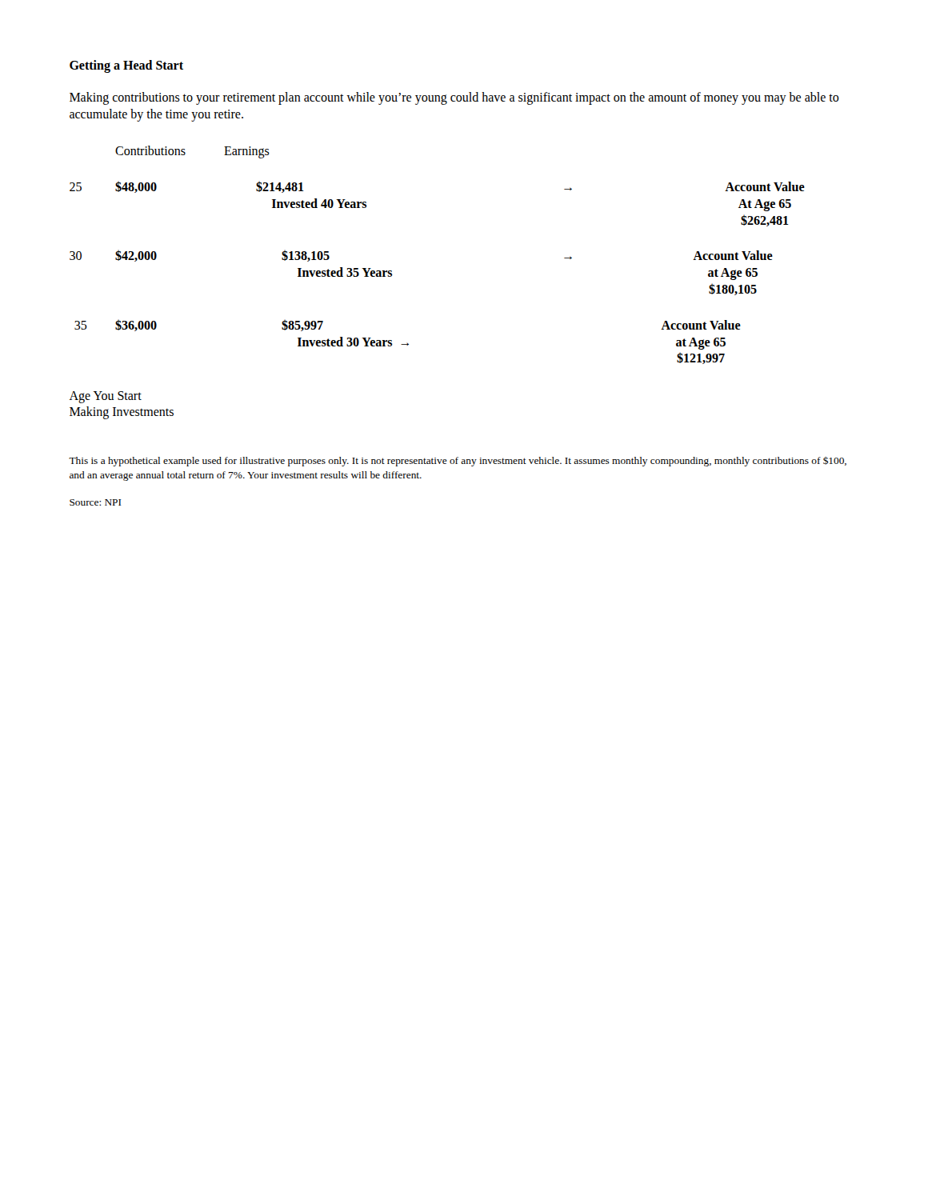Getting a Head Start
Making contributions to your retirement plan account while you’re young could have a significant impact on the amount of money you may be able to accumulate by the time you retire.
| | Contributions | Earnings | | |
| 25 | $48,000 | $214,481 Invested 40 Years | → | Account Value At Age 65 $262,481 |
| 30 | $42,000 | $138,105 Invested 35 Years | → | Account Value at Age 65 $180,105 |
| 35 | $36,000 | $85,997 Invested 30 Years → | Account Value at Age 65 $121,997 |
Age You Start
Making Investments
This is a hypothetical example used for illustrative purposes only. It is not representative of any investment vehicle. It assumes monthly compounding, monthly contributions of $100, and an average annual total return of 7%. Your investment results will be different.
Source: NPI